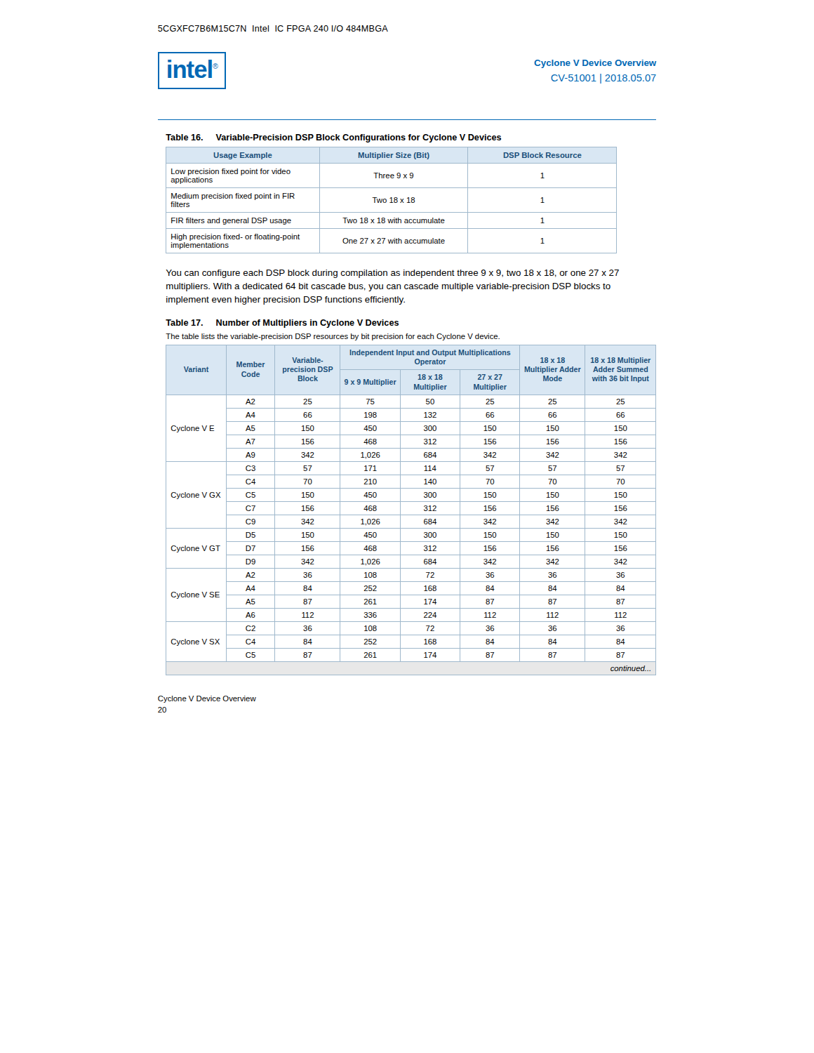5CGXFC7B6M15C7N Intel IC FPGA 240 I/O 484MBGA
intel®
Cyclone V Device Overview
CV-51001 | 2018.05.07
Table 16. Variable-Precision DSP Block Configurations for Cyclone V Devices
| Usage Example | Multiplier Size (Bit) | DSP Block Resource |
| --- | --- | --- |
| Low precision fixed point for video applications | Three 9 x 9 | 1 |
| Medium precision fixed point in FIR filters | Two 18 x 18 | 1 |
| FIR filters and general DSP usage | Two 18 x 18 with accumulate | 1 |
| High precision fixed- or floating-point implementations | One 27 x 27 with accumulate | 1 |
You can configure each DSP block during compilation as independent three 9 x 9, two 18 x 18, or one 27 x 27 multipliers. With a dedicated 64 bit cascade bus, you can cascade multiple variable-precision DSP blocks to implement even higher precision DSP functions efficiently.
Table 17. Number of Multipliers in Cyclone V Devices
The table lists the variable-precision DSP resources by bit precision for each Cyclone V device.
| Variant | Member Code | Variable-precision DSP Block | Independent Input and Output Multiplications Operator | 18 x 18 Multiplier Adder Mode | 18 x 18 Multiplier Adder Summed with 36 bit Input |
| --- | --- | --- | --- | --- | --- |
| 9 x 9 Multiplier | 18 x 18 Multiplier | 27 x 27 Multiplier |
| Cyclone V E | A2 | 25 | 75 | 50 | 25 | 25 | 25 |
| A4 | 66 | 198 | 132 | 66 | 66 | 66 |
| A5 | 150 | 450 | 300 | 150 | 150 | 150 |
| A7 | 156 | 468 | 312 | 156 | 156 | 156 |
| A9 | 342 | 1,026 | 684 | 342 | 342 | 342 |
| Cyclone V GX | C3 | 57 | 171 | 114 | 57 | 57 | 57 |
| C4 | 70 | 210 | 140 | 70 | 70 | 70 |
| C5 | 150 | 450 | 300 | 150 | 150 | 150 |
| C7 | 156 | 468 | 312 | 156 | 156 | 156 |
| C9 | 342 | 1,026 | 684 | 342 | 342 | 342 |
| Cyclone V GT | D5 | 150 | 450 | 300 | 150 | 150 | 150 |
| D7 | 156 | 468 | 312 | 156 | 156 | 156 |
| D9 | 342 | 1,026 | 684 | 342 | 342 | 342 |
| Cyclone V SE | A2 | 36 | 108 | 72 | 36 | 36 | 36 |
| A4 | 84 | 252 | 168 | 84 | 84 | 84 |
| A5 | 87 | 261 | 174 | 87 | 87 | 87 |
| A6 | 112 | 336 | 224 | 112 | 112 | 112 |
| Cyclone V SX | C2 | 36 | 108 | 72 | 36 | 36 | 36 |
| C4 | 84 | 252 | 168 | 84 | 84 | 84 |
| C5 | 87 | 261 | 174 | 87 | 87 | 87 |
continued...
Cyclone V Device Overview 20